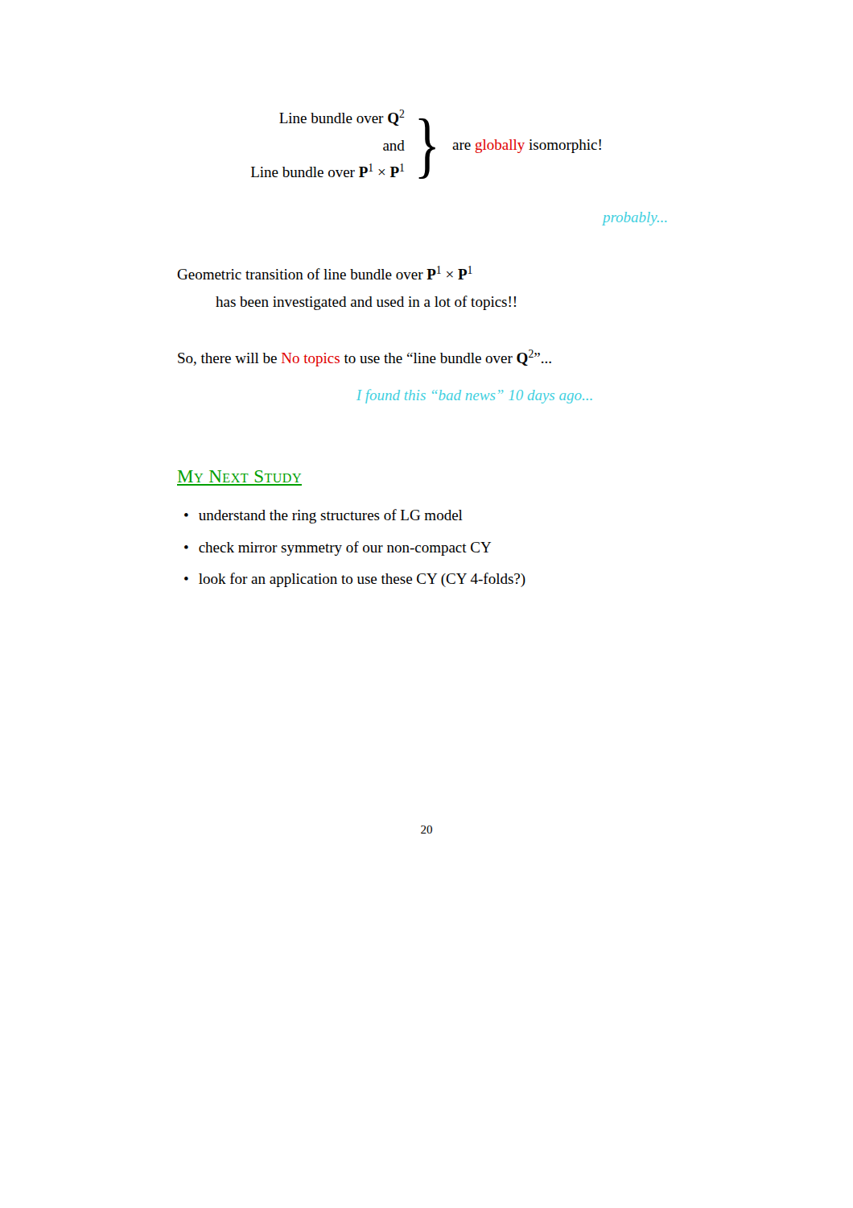Line bundle over Q2 and Line bundle over P1 × P1
}
are globally isomorphic!
probably...
Geometric transition of line bundle over P1 × P1 has been investigated and used in a lot of topics!!
So, there will be No topics to use the “line bundle over Q2”...
I found this “bad news” 10 days ago...
My Next Study
understand the ring structures of LG model
check mirror symmetry of our non-compact CY
look for an application to use these CY (CY 4-folds?)
20